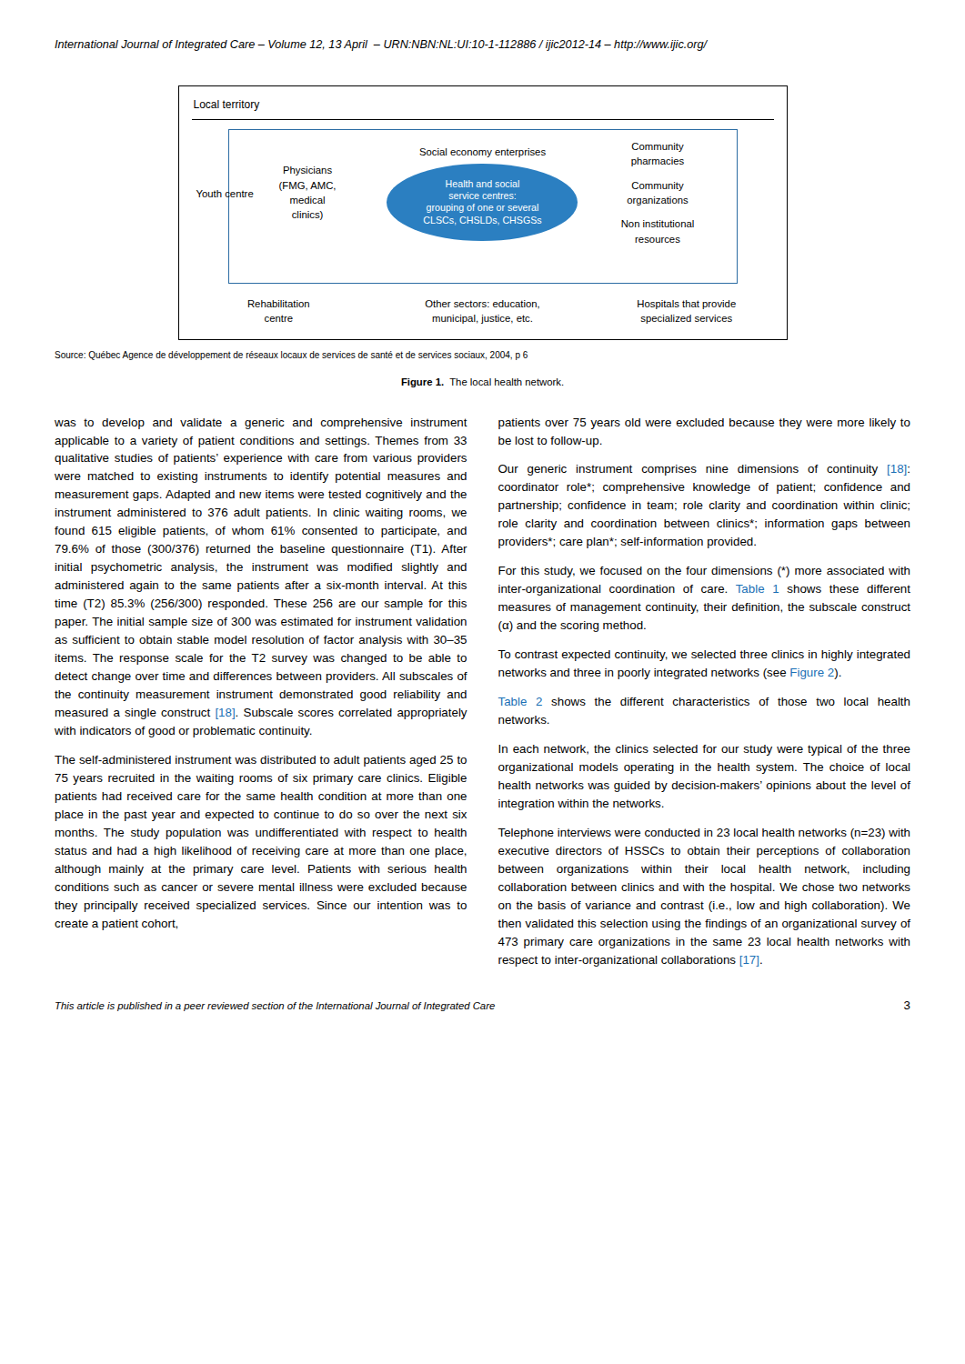International Journal of Integrated Care – Volume 12, 13 April – URN:NBN:NL:UI:10-1-112886 / ijic2012-14 – http://www.ijic.org/
Local territory
Youth centre
Physicians
(FMG, AMC,
medical
clinics)
Social economy enterprises
Health and social
service centres:
grouping of one or several
CLSCs, CHSLDs, CHSGSs
Community
pharmacies
Community
organizations
Non institutional
resources
Rehabilitation
centre
Other sectors: education,
municipal, justice, etc.
Hospitals that provide
specialized services
Source: Québec Agence de développement de réseaux locaux de services de santé et de services sociaux, 2004, p 6
Figure 1. The local health network.
was to develop and validate a generic and comprehensive instrument applicable to a variety of patient conditions and settings. Themes from 33 qualitative studies of patients’ experience with care from various providers were matched to existing instruments to identify potential measures and measurement gaps. Adapted and new items were tested cognitively and the instrument administered to 376 adult patients. In clinic waiting rooms, we found 615 eligible patients, of whom 61% consented to participate, and 79.6% of those (300/376) returned the baseline questionnaire (T1). After initial psychometric analysis, the instrument was modified slightly and administered again to the same patients after a six-month interval. At this time (T2) 85.3% (256/300) responded. These 256 are our sample for this paper. The initial sample size of 300 was estimated for instrument validation as sufficient to obtain stable model resolution of factor analysis with 30–35 items. The response scale for the T2 survey was changed to be able to detect change over time and differences between providers. All subscales of the continuity measurement instrument demonstrated good reliability and measured a single construct [18]. Subscale scores correlated appropriately with indicators of good or problematic continuity.
The self-administered instrument was distributed to adult patients aged 25 to 75 years recruited in the waiting rooms of six primary care clinics. Eligible patients had received care for the same health condition at more than one place in the past year and expected to continue to do so over the next six months. The study population was undifferentiated with respect to health status and had a high likelihood of receiving care at more than one place, although mainly at the primary care level. Patients with serious health conditions such as cancer or severe mental illness were excluded because they principally received specialized services. Since our intention was to create a patient cohort,
patients over 75 years old were excluded because they were more likely to be lost to follow-up.
Our generic instrument comprises nine dimensions of continuity [18]: coordinator role*; comprehensive knowledge of patient; confidence and partnership; confidence in team; role clarity and coordination within clinic; role clarity and coordination between clinics*; information gaps between providers*; care plan*; self-information provided.
For this study, we focused on the four dimensions (*) more associated with inter-organizational coordination of care. Table 1 shows these different measures of management continuity, their definition, the subscale construct (α) and the scoring method.
To contrast expected continuity, we selected three clinics in highly integrated networks and three in poorly integrated networks (see Figure 2).
Table 2 shows the different characteristics of those two local health networks.
In each network, the clinics selected for our study were typical of the three organizational models operating in the health system. The choice of local health networks was guided by decision-makers’ opinions about the level of integration within the networks.
Telephone interviews were conducted in 23 local health networks (n=23) with executive directors of HSSCs to obtain their perceptions of collaboration between organizations within their local health network, including collaboration between clinics and with the hospital. We chose two networks on the basis of variance and contrast (i.e., low and high collaboration). We then validated this selection using the findings of an organizational survey of 473 primary care organizations in the same 23 local health networks with respect to inter-organizational collaborations [17].
This article is published in a peer reviewed section of the International Journal of Integrated Care 3